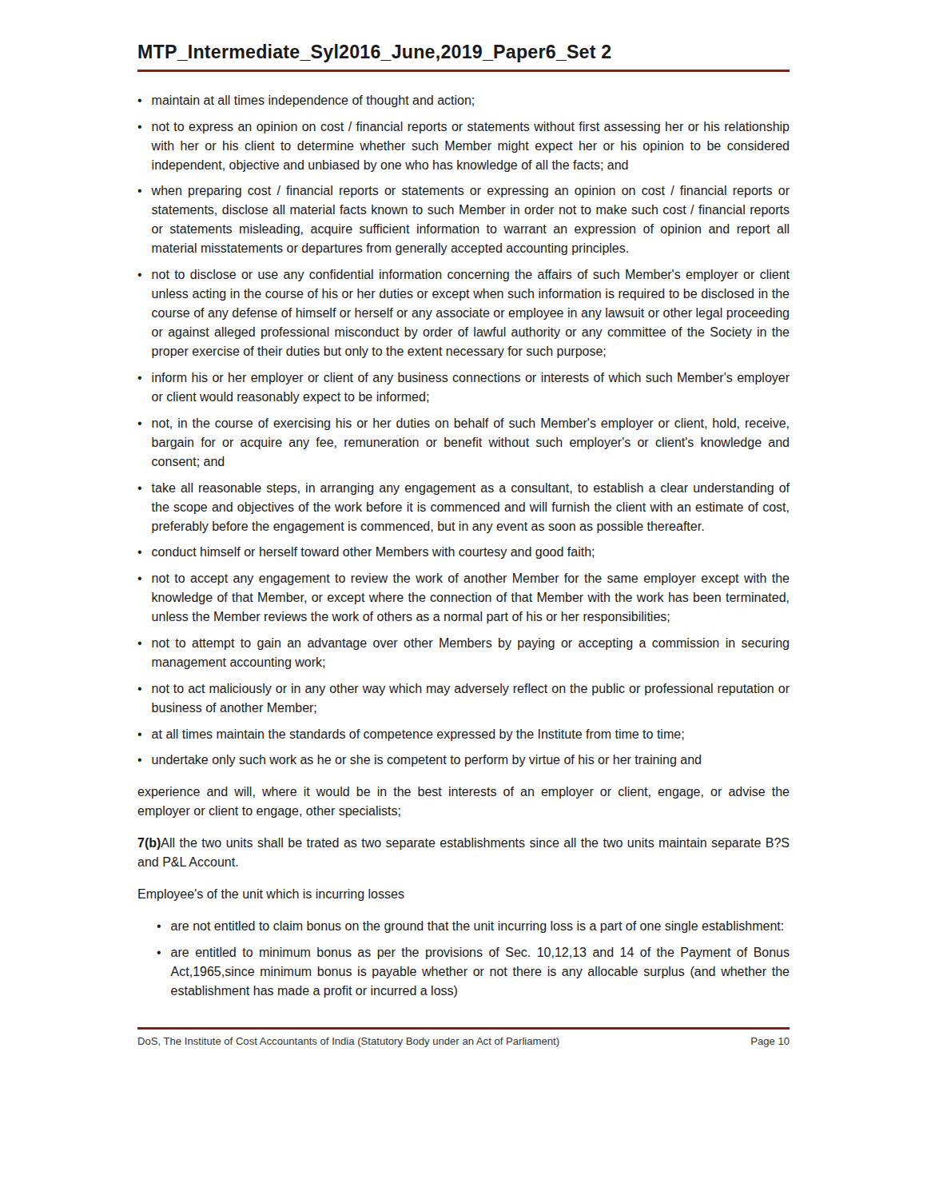MTP_Intermediate_Syl2016_June,2019_Paper6_Set 2
maintain at all times independence of thought and action;
not to express an opinion on cost / financial reports or statements without first assessing her or his relationship with her or his client to determine whether such Member might expect her or his opinion to be considered independent, objective and unbiased by one who has knowledge of all the facts; and
when preparing cost / financial reports or statements or expressing an opinion on cost / financial reports or statements, disclose all material facts known to such Member in order not to make such cost / financial reports or statements misleading, acquire sufficient information to warrant an expression of opinion and report all material misstatements or departures from generally accepted accounting principles.
not to disclose or use any confidential information concerning the affairs of such Member's employer or client unless acting in the course of his or her duties or except when such information is required to be disclosed in the course of any defense of himself or herself or any associate or employee in any lawsuit or other legal proceeding or against alleged professional misconduct by order of lawful authority or any committee of the Society in the proper exercise of their duties but only to the extent necessary for such purpose;
inform his or her employer or client of any business connections or interests of which such Member's employer or client would reasonably expect to be informed;
not, in the course of exercising his or her duties on behalf of such Member's employer or client, hold, receive, bargain for or acquire any fee, remuneration or benefit without such employer's or client's knowledge and consent; and
take all reasonable steps, in arranging any engagement as a consultant, to establish a clear understanding of the scope and objectives of the work before it is commenced and will furnish the client with an estimate of cost, preferably before the engagement is commenced, but in any event as soon as possible thereafter.
conduct himself or herself toward other Members with courtesy and good faith;
not to accept any engagement to review the work of another Member for the same employer except with the knowledge of that Member, or except where the connection of that Member with the work has been terminated, unless the Member reviews the work of others as a normal part of his or her responsibilities;
not to attempt to gain an advantage over other Members by paying or accepting a commission in securing management accounting work;
not to act maliciously or in any other way which may adversely reflect on the public or professional reputation or business of another Member;
at all times maintain the standards of competence expressed by the Institute from time to time;
undertake only such work as he or she is competent to perform by virtue of his or her training and
experience and will, where it would be in the best interests of an employer or client, engage, or advise the employer or client to engage, other specialists;
7(b) All the two units shall be trated as two separate establishments since all the two units maintain separate B?S and P&L Account.
Employee's of the unit which is incurring losses
are not entitled to claim bonus on the ground that the unit incurring loss is a part of one single establishment:
are entitled to minimum bonus as per the provisions of Sec. 10,12,13 and 14 of the Payment of Bonus Act,1965,since minimum bonus is payable whether or not there is any allocable surplus (and whether the establishment has made a profit or incurred a loss)
DoS, The Institute of Cost Accountants of India (Statutory Body under an Act of Parliament) Page 10